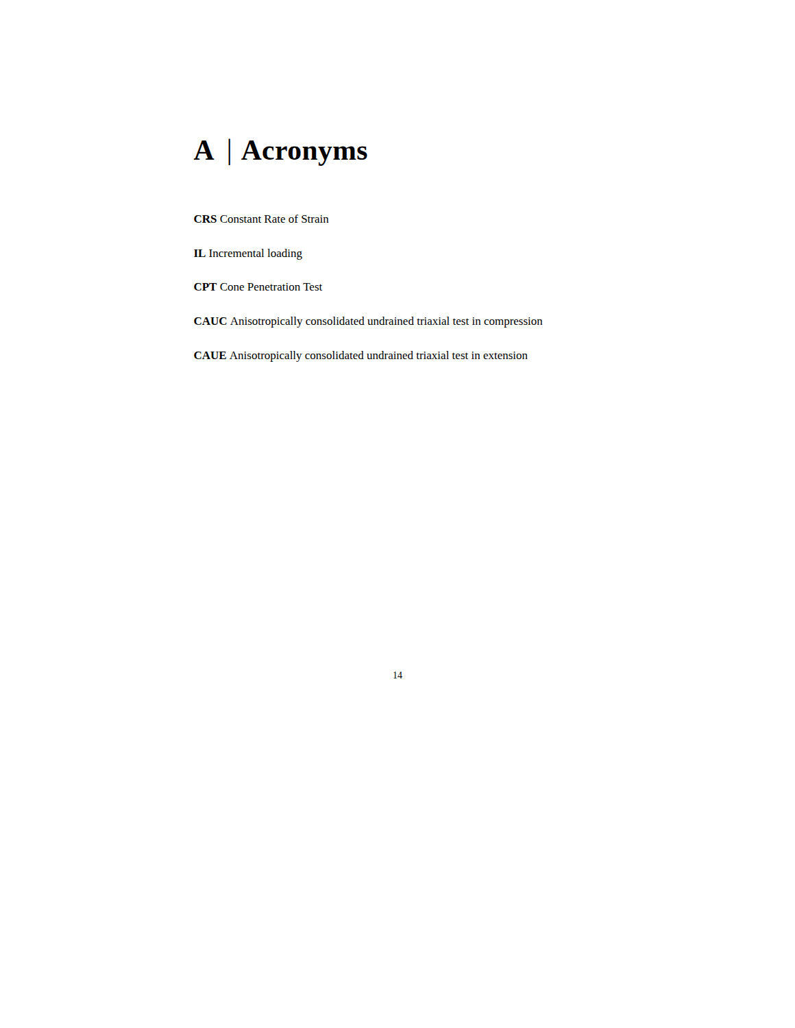A|Acronyms
CRS
Constant Rate of Strain
IL
Incremental loading
CPT
Cone Penetration Test
CAUC
Anisotropically consolidated undrained triaxial test in compression
CAUE
Anisotropically consolidated undrained triaxial test in extension
14